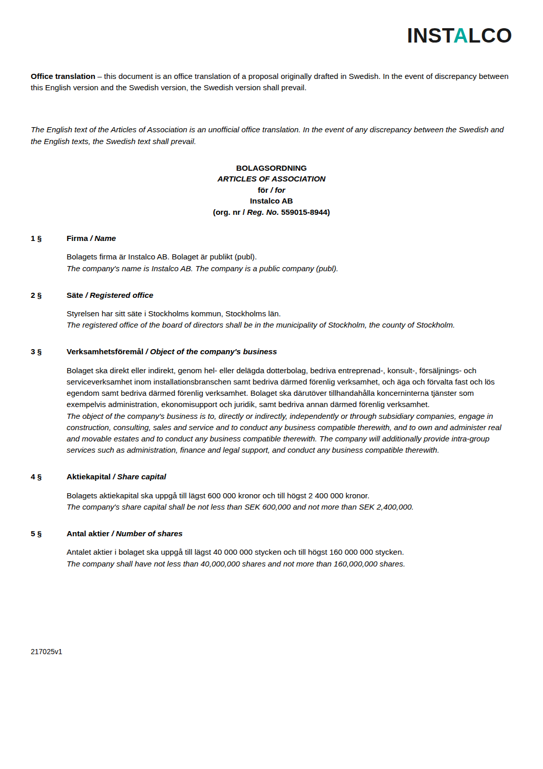INSTALCO
Office translation – this document is an office translation of a proposal originally drafted in Swedish. In the event of discrepancy between this English version and the Swedish version, the Swedish version shall prevail.
The English text of the Articles of Association is an unofficial office translation. In the event of any discrepancy between the Swedish and the English texts, the Swedish text shall prevail.
BOLAGSORDNING
ARTICLES OF ASSOCIATION
för / for
Instalco AB
(org. nr / Reg. No. 559015-8944)
| 1 § | Firma / Name Bolagets firma är Instalco AB. Bolaget är publikt (publ). The company's name is Instalco AB. The company is a public company (publ). |
| 2 § | Säte / Registered office Styrelsen har sitt säte i Stockholms kommun, Stockholms län. The registered office of the board of directors shall be in the municipality of Stockholm, the county of Stockholm. |
| 3 § | Verksamhetsföremål / Object of the company's business Bolaget ska direkt eller indirekt, genom hel- eller delägda dotterbolag, bedriva entreprenad-, konsult-, försäljnings- och serviceverksamhet inom installationsbranschen samt bedriva därmed förenlig verksamhet, och äga och förvalta fast och lös egendom samt bedriva därmed förenlig verksamhet. Bolaget ska därutöver tillhandahålla koncerninterna tjänster som exempelvis administration, ekonomisupport och juridik, samt bedriva annan därmed förenlig verksamhet. The object of the company's business is to, directly or indirectly, independently or through subsidiary companies, engage in construction, consulting, sales and service and to conduct any business compatible therewith, and to own and administer real and movable estates and to conduct any business compatible therewith. The company will additionally provide intra-group services such as administration, finance and legal support, and conduct any business compatible therewith. |
| 4 § | Aktiekapital / Share capital Bolagets aktiekapital ska uppgå till lägst 600 000 kronor och till högst 2 400 000 kronor. The company's share capital shall be not less than SEK 600,000 and not more than SEK 2,400,000. |
| 5 § | Antal aktier / Number of shares Antalet aktier i bolaget ska uppgå till lägst 40 000 000 stycken och till högst 160 000 000 stycken. The company shall have not less than 40,000,000 shares and not more than 160,000,000 shares. |
217025v1